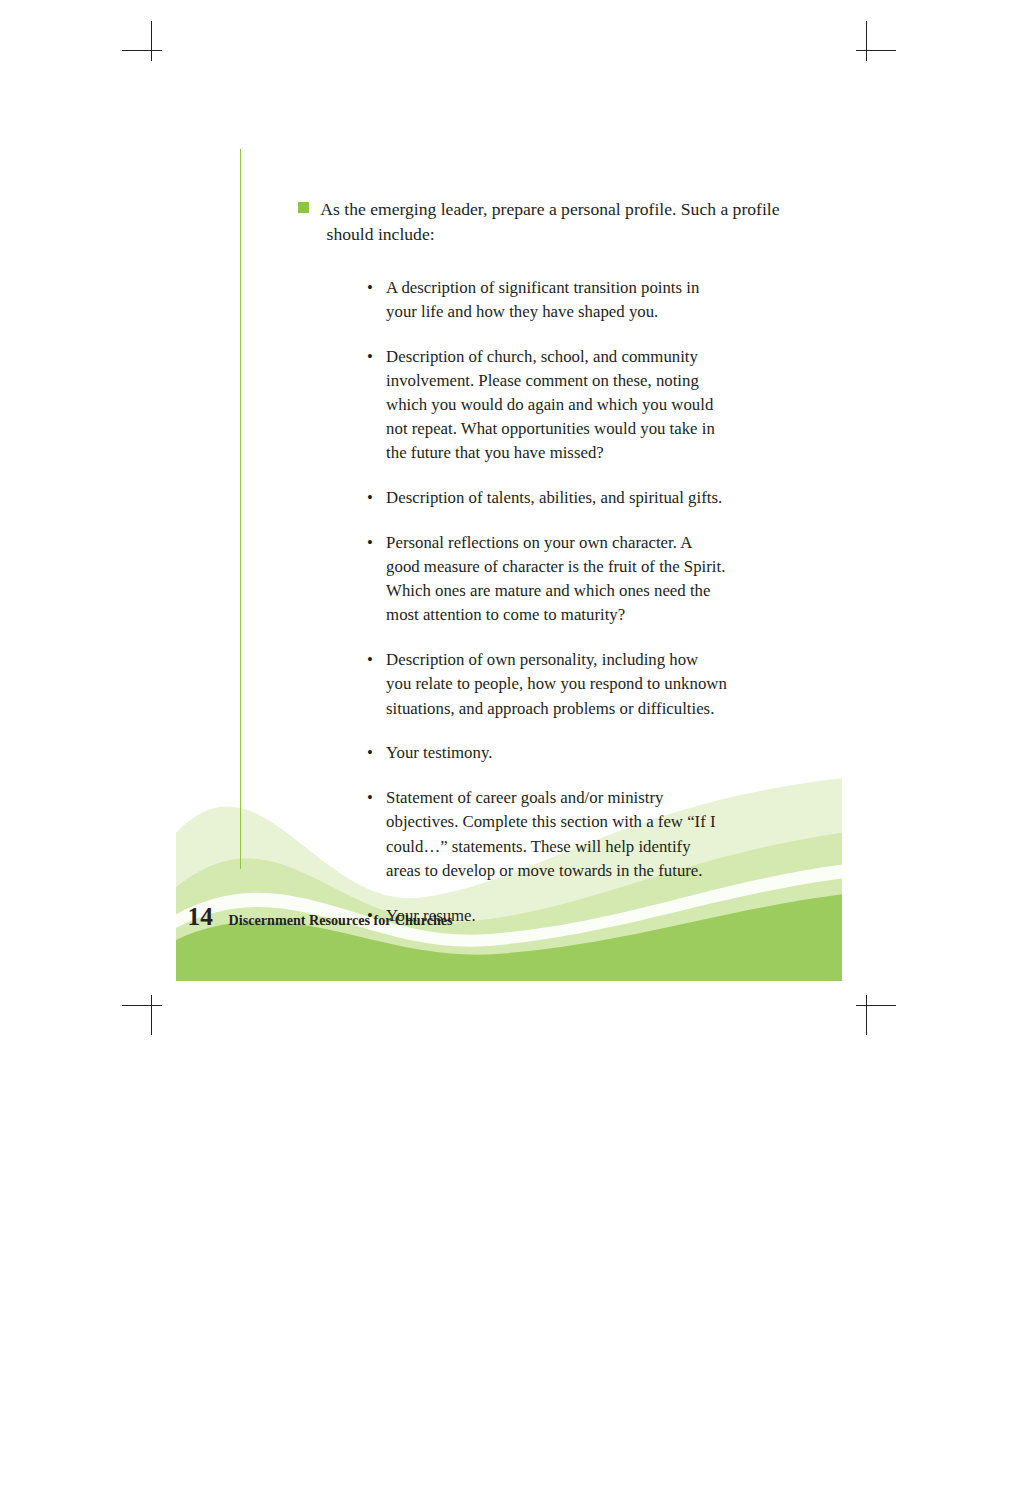As the emerging leader, prepare a personal profile. Such a profile should include:
A description of significant transition points in your life and how they have shaped you.
Description of church, school, and community involvement. Please comment on these, noting which you would do again and which you would not repeat. What opportunities would you take in the future that you have missed?
Description of talents, abilities, and spiritual gifts.
Personal reflections on your own character. A good measure of character is the fruit of the Spirit. Which ones are mature and which ones need the most attention to come to maturity?
Description of own personality, including how you relate to people, how you respond to unknown situations, and approach problems or difficulties.
Your testimony.
Statement of career goals and/or ministry objectives. Complete this section with a few “If I could…” statements. These will help identify areas to develop or move towards in the future.
Your resume.
14 Discernment Resources for Churches